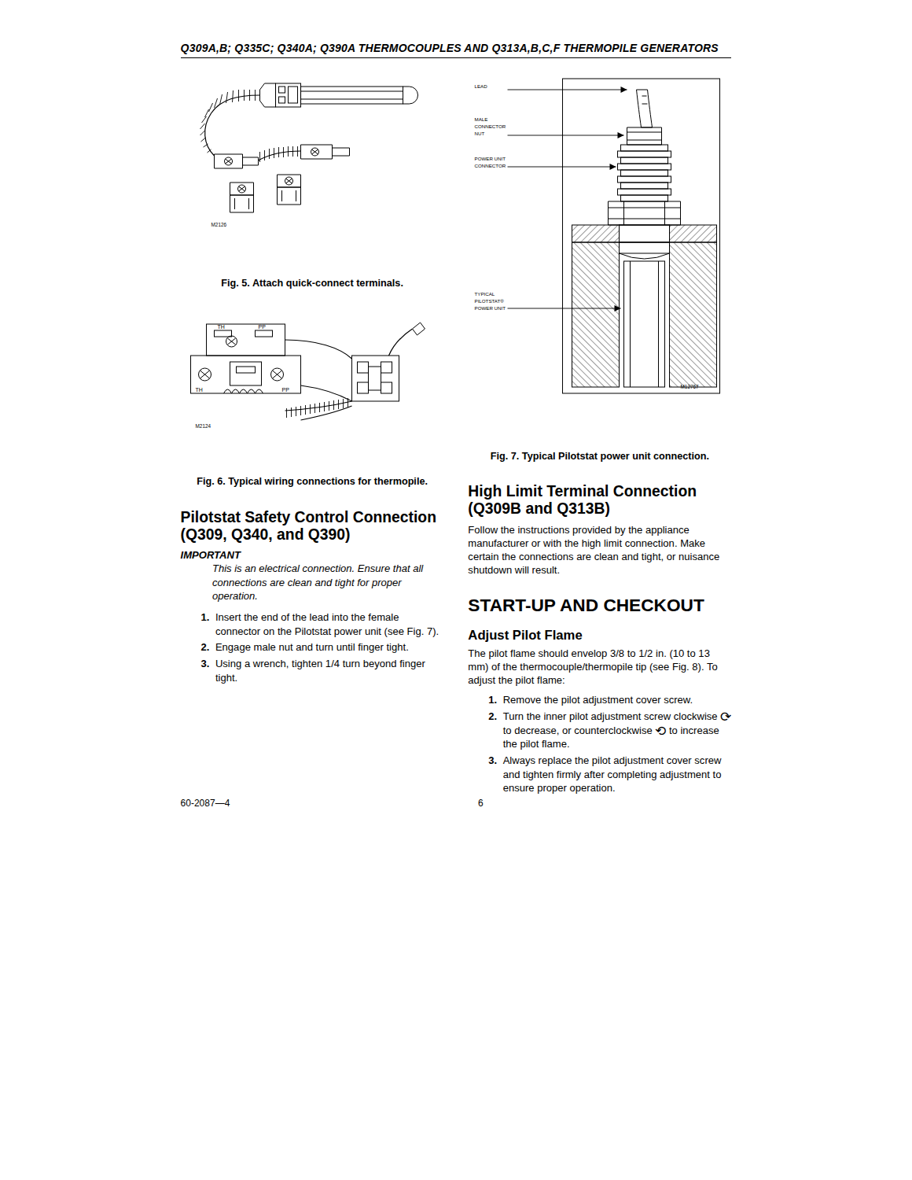Q309A,B; Q335C; Q340A; Q390A THERMOCOUPLES AND Q313A,B,C,F THERMOPILE GENERATORS
M2126
Fig. 5. Attach quick-connect terminals.
TH PP TH PP M2124
Fig. 6. Typical wiring connections for thermopile.
Pilotstat Safety Control Connection
(Q309, Q340, and Q390)
IMPORTANT This is an electrical connection. Ensure that all connections are clean and tight for proper operation.
Insert the end of the lead into the female connector on the Pilotstat power unit (see Fig. 7).
Engage male nut and turn until finger tight.
Using a wrench, tighten 1/4 turn beyond finger tight.
LEAD MALE CONNECTOR NUT POWER UNIT CONNECTOR TYPICAL PILOTSTAT® POWER UNIT M12767
Fig. 7. Typical Pilotstat power unit connection.
High Limit Terminal Connection
(Q309B and Q313B)
Follow the instructions provided by the appliance manufacturer or with the high limit connection. Make certain the connections are clean and tight, or nuisance shutdown will result.
START-UP AND CHECKOUT
Adjust Pilot Flame
The pilot flame should envelop 3/8 to 1/2 in. (10 to 13 mm) of the thermocouple/thermopile tip (see Fig. 8). To adjust the pilot flame:
Remove the pilot adjustment cover screw.
Turn the inner pilot adjustment screw clockwise ⟳ to decrease, or counterclockwise ⟲ to increase the pilot flame.
Always replace the pilot adjustment cover screw and tighten firmly after completing adjustment to ensure proper operation.
60-2087—4
6